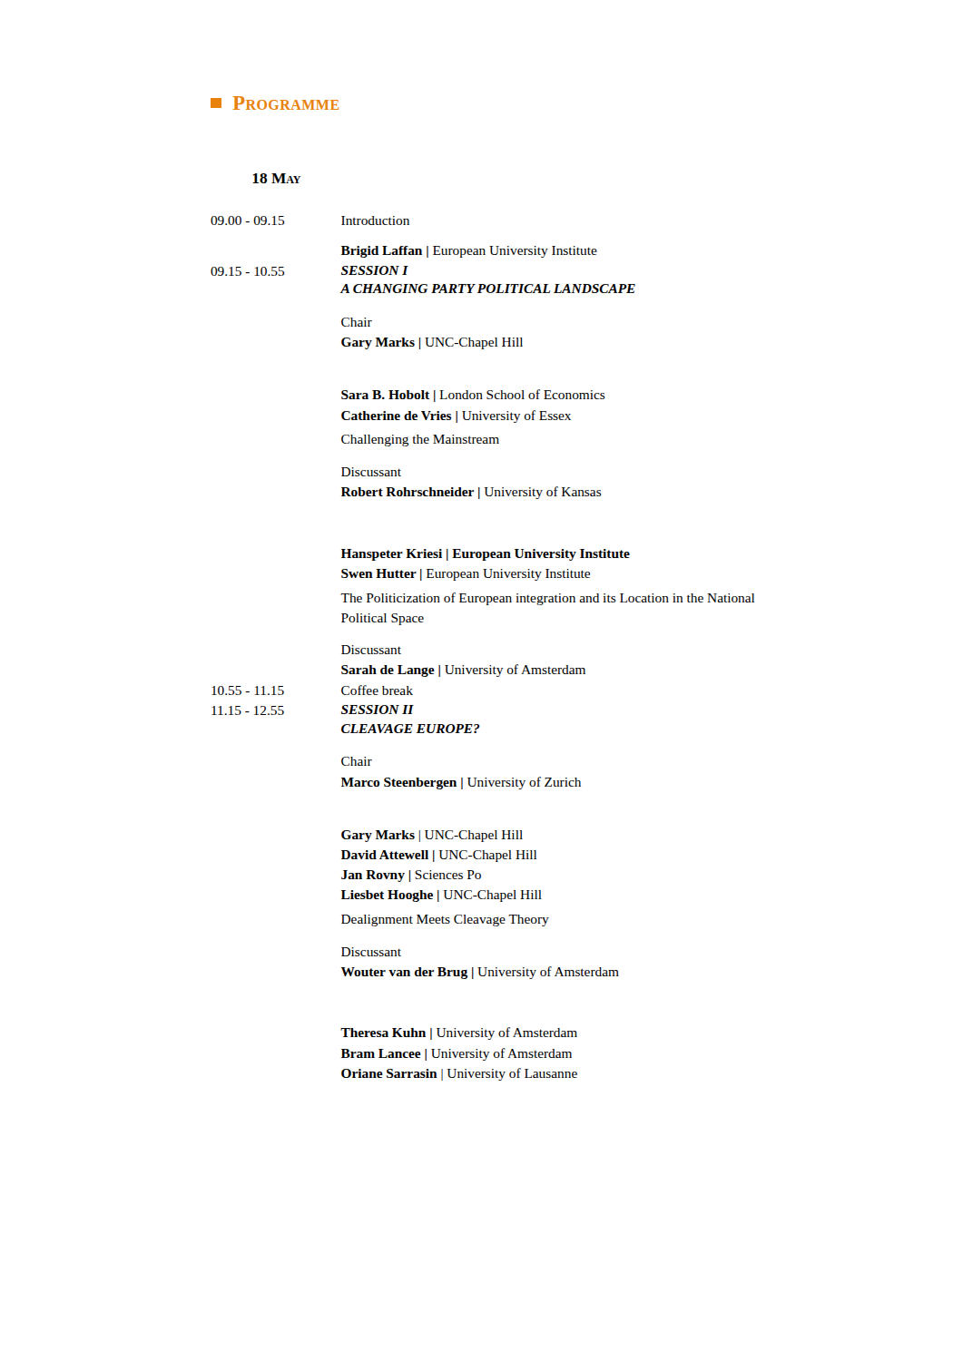Programme
18 May
| 09.00 - 09.15 | Introduction Brigid Laffan / European University Institute |
| 09.15 - 10.55 | Session I A Changing Party Political Landscape Chair Gary Marks / UNC-Chapel Hill Sara B. Hobolt / London School of Economics Catherine de Vries / University of Essex Challenging the Mainstream Discussant Robert Rohrschneider / University of Kansas Hanspeter Kriesi / European University Institute Swen Hutter / European University Institute The Politicization of European integration and its Location in the National Political Space Discussant Sarah de Lange / University of Amsterdam |
| 10.55 - 11.15 | Coffee break |
| 11.15 - 12.55 | Session II Cleavage Europe? Chair Marco Steenbergen / University of Zurich Gary Marks / UNC-Chapel Hill David Attewell / UNC-Chapel Hill Jan Rovny / Sciences Po Liesbet Hooghe / UNC-Chapel Hill Dealignment Meets Cleavage Theory Discussant Wouter van der Brug / University of Amsterdam Theresa Kuhn / University of Amsterdam Bram Lancee / University of Amsterdam Oriane Sarrasin / University of Lausanne |